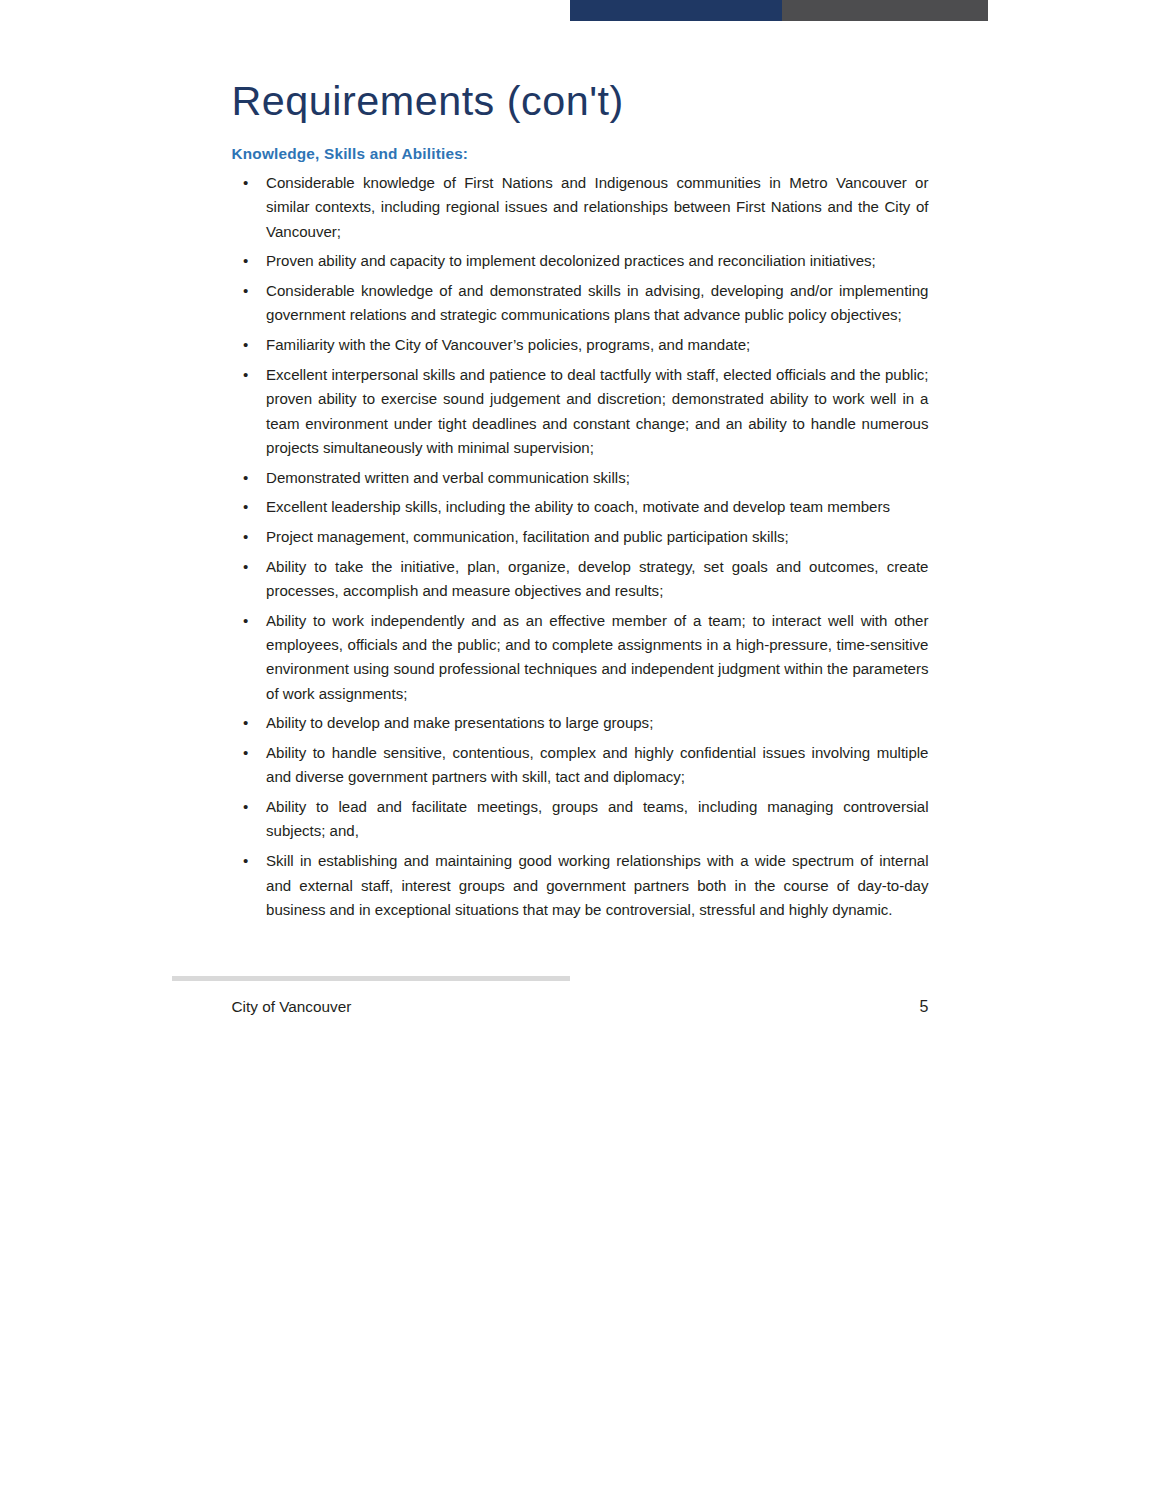Requirements (con't)
Knowledge, Skills and Abilities:
Considerable knowledge of First Nations and Indigenous communities in Metro Vancouver or similar contexts, including regional issues and relationships between First Nations and the City of Vancouver;
Proven ability and capacity to implement decolonized practices and reconciliation initiatives;
Considerable knowledge of and demonstrated skills in advising, developing and/or implementing government relations and strategic communications plans that advance public policy objectives;
Familiarity with the City of Vancouver’s policies, programs, and mandate;
Excellent interpersonal skills and patience to deal tactfully with staff, elected officials and the public; proven ability to exercise sound judgement and discretion; demonstrated ability to work well in a team environment under tight deadlines and constant change; and an ability to handle numerous projects simultaneously with minimal supervision;
Demonstrated written and verbal communication skills;
Excellent leadership skills, including the ability to coach, motivate and develop team members
Project management, communication, facilitation and public participation skills;
Ability to take the initiative, plan, organize, develop strategy, set goals and outcomes, create processes, accomplish and measure objectives and results;
Ability to work independently and as an effective member of a team; to interact well with other employees, officials and the public; and to complete assignments in a high-pressure, time-sensitive environment using sound professional techniques and independent judgment within the parameters of work assignments;
Ability to develop and make presentations to large groups;
Ability to handle sensitive, contentious, complex and highly confidential issues involving multiple and diverse government partners with skill, tact and diplomacy;
Ability to lead and facilitate meetings, groups and teams, including managing controversial subjects; and,
Skill in establishing and maintaining good working relationships with a wide spectrum of internal and external staff, interest groups and government partners both in the course of day-to-day business and in exceptional situations that may be controversial, stressful and highly dynamic.
City of Vancouver 5